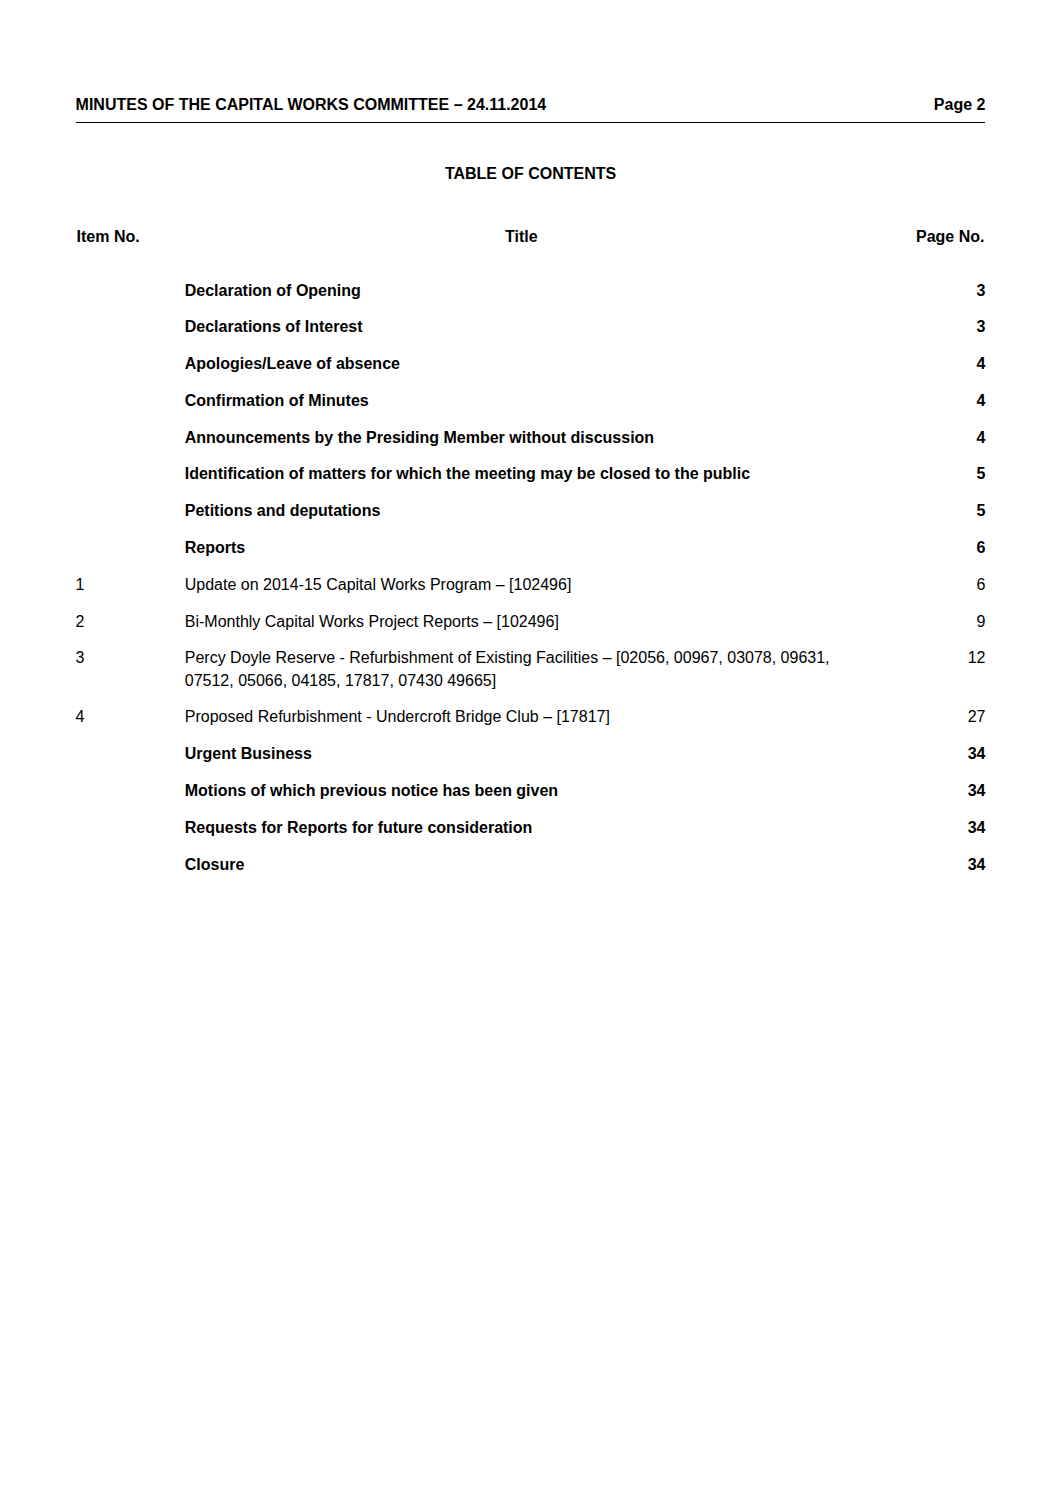Minutes of the Capital Works Committee – 24.11.2014 Page 2
Table of Contents
| Item No. | Title | Page No. |
| --- | --- | --- |
| | Declaration of Opening | 3 |
| | Declarations of Interest | 3 |
| | Apologies/Leave of absence | 4 |
| | Confirmation of Minutes | 4 |
| | Announcements by the Presiding Member without discussion | 4 |
| | Identification of matters for which the meeting may be closed to the public | 5 |
| | Petitions and deputations | 5 |
| | Reports | 6 |
| 1 | Update on 2014-15 Capital Works Program – [102496] | 6 |
| 2 | Bi-Monthly Capital Works Project Reports – [102496] | 9 |
| 3 | Percy Doyle Reserve - Refurbishment of Existing Facilities – [02056, 00967, 03078, 09631, 07512, 05066, 04185, 17817, 07430 49665] | 12 |
| 4 | Proposed Refurbishment - Undercroft Bridge Club – [17817] | 27 |
| | Urgent Business | 34 |
| | Motions of which previous notice has been given | 34 |
| | Requests for Reports for future consideration | 34 |
| | Closure | 34 |